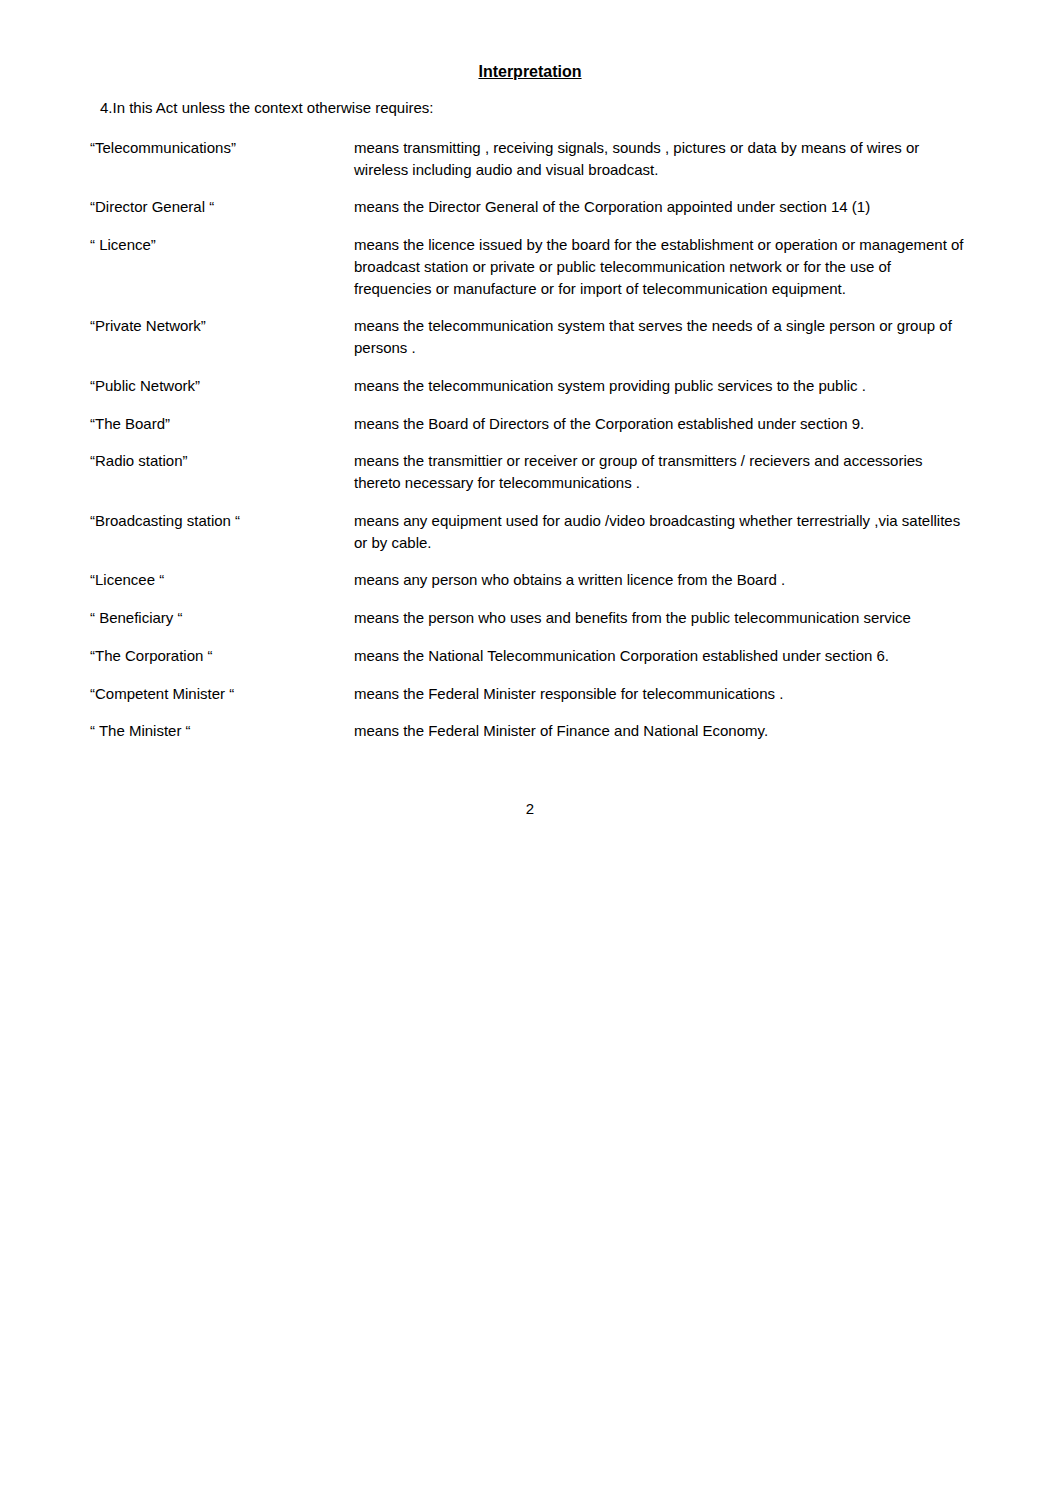Interpretation
4.In this Act unless the context otherwise requires:
| “Telecommunications” | means transmitting , receiving signals, sounds , pictures or data by means of wires or wireless including audio and visual broadcast. |
| “Director General “ | means the Director General of the Corporation appointed under section 14 (1) |
| “ Licence” | means the licence issued by the board for the establishment or operation or management of broadcast station or private or public telecommunication network or for the use of frequencies or manufacture or for import of telecommunication equipment. |
| “Private Network” | means the telecommunication system that serves the needs of a single person or group of persons . |
| “Public Network” | means the telecommunication system providing public services to the public . |
| “The Board” | means the Board of Directors of the Corporation established under section 9. |
| “Radio station” | means the transmittier or receiver or group of transmitters / recievers and accessories thereto necessary for telecommunications . |
| “Broadcasting station “ | means any equipment used for audio /video broadcasting whether terrestrially ,via satellites or by cable. |
| “Licencee “ | means any person who obtains a written licence from the Board . |
| “ Beneficiary “ | means the person who uses and benefits from the public telecommunication service |
| “The Corporation “ | means the National Telecommunication Corporation established under section 6. |
| “Competent Minister “ | means the Federal Minister responsible for telecommunications . |
| “ The Minister “ | means the Federal Minister of Finance and National Economy. |
2